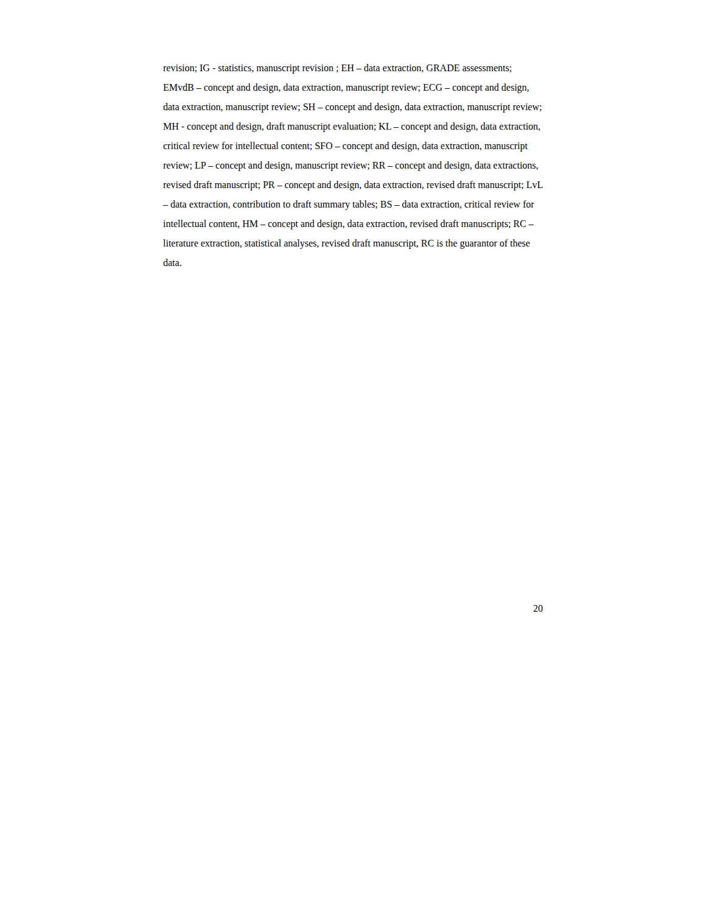revision; IG - statistics, manuscript revision ; EH – data extraction, GRADE assessments; EMvdB – concept and design, data extraction, manuscript review; ECG – concept and design, data extraction, manuscript review; SH – concept and design, data extraction, manuscript review; MH - concept and design, draft manuscript evaluation; KL – concept and design, data extraction, critical review for intellectual content; SFO – concept and design, data extraction, manuscript review; LP – concept and design, manuscript review; RR – concept and design, data extractions, revised draft manuscript; PR – concept and design, data extraction, revised draft manuscript; LvL – data extraction, contribution to draft summary tables; BS – data extraction, critical review for intellectual content, HM – concept and design, data extraction, revised draft manuscripts; RC – literature extraction, statistical analyses, revised draft manuscript, RC is the guarantor of these data.
20